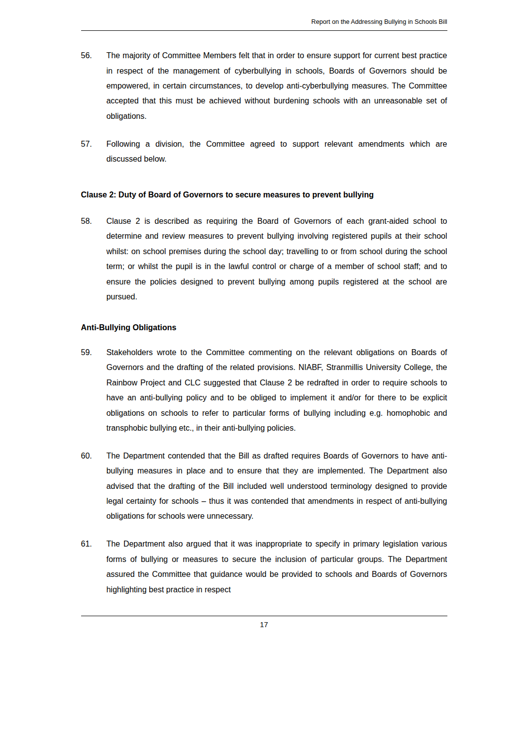Report on the Addressing Bullying in Schools Bill
56. The majority of Committee Members felt that in order to ensure support for current best practice in respect of the management of cyberbullying in schools, Boards of Governors should be empowered, in certain circumstances, to develop anti-cyberbullying measures. The Committee accepted that this must be achieved without burdening schools with an unreasonable set of obligations.
57. Following a division, the Committee agreed to support relevant amendments which are discussed below.
Clause 2: Duty of Board of Governors to secure measures to prevent bullying
58. Clause 2 is described as requiring the Board of Governors of each grant-aided school to determine and review measures to prevent bullying involving registered pupils at their school whilst: on school premises during the school day; travelling to or from school during the school term; or whilst the pupil is in the lawful control or charge of a member of school staff; and to ensure the policies designed to prevent bullying among pupils registered at the school are pursued.
Anti-Bullying Obligations
59. Stakeholders wrote to the Committee commenting on the relevant obligations on Boards of Governors and the drafting of the related provisions. NIABF, Stranmillis University College, the Rainbow Project and CLC suggested that Clause 2 be redrafted in order to require schools to have an anti-bullying policy and to be obliged to implement it and/or for there to be explicit obligations on schools to refer to particular forms of bullying including e.g. homophobic and transphobic bullying etc., in their anti-bullying policies.
60. The Department contended that the Bill as drafted requires Boards of Governors to have anti-bullying measures in place and to ensure that they are implemented. The Department also advised that the drafting of the Bill included well understood terminology designed to provide legal certainty for schools – thus it was contended that amendments in respect of anti-bullying obligations for schools were unnecessary.
61. The Department also argued that it was inappropriate to specify in primary legislation various forms of bullying or measures to secure the inclusion of particular groups. The Department assured the Committee that guidance would be provided to schools and Boards of Governors highlighting best practice in respect
17